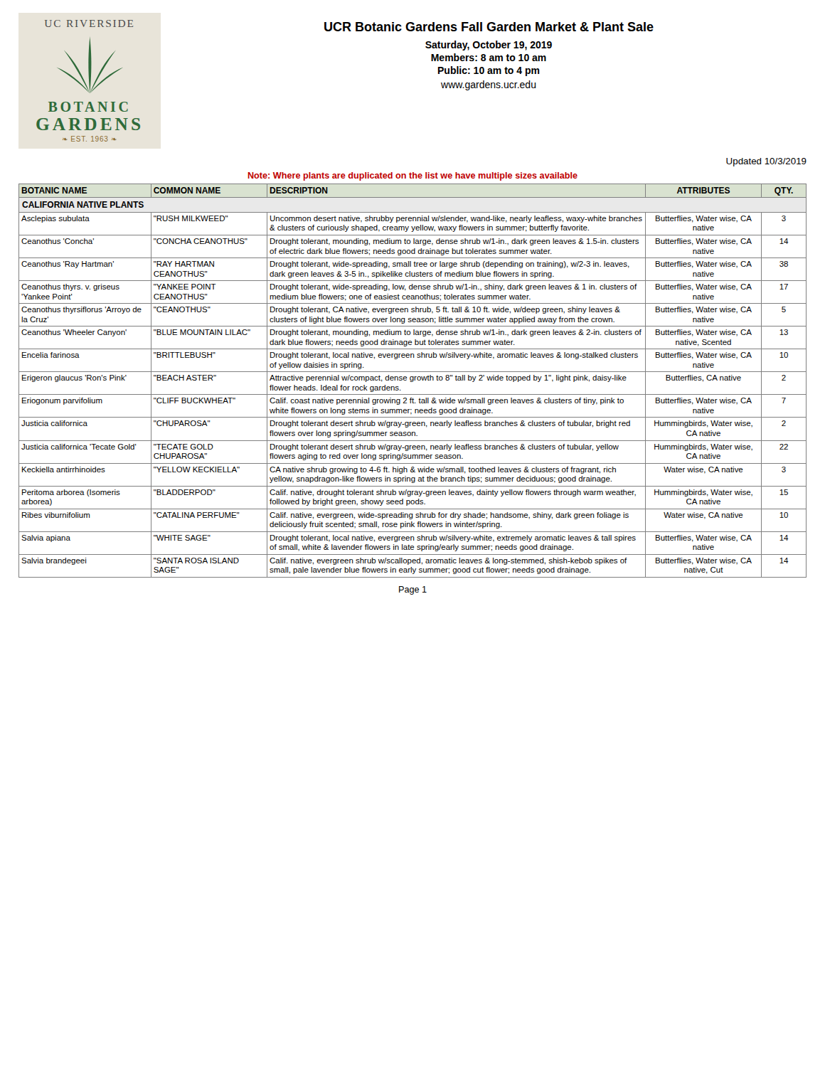UC RIVERSIDE
BOTANIC
GARDENS
❧ EST. 1963 ❧
UCR Botanic Gardens Fall Garden Market & Plant Sale
Saturday, October 19, 2019
Members: 8 am to 10 am
Public: 10 am to 4 pm
www.gardens.ucr.edu
Updated 10/3/2019
Note: Where plants are duplicated on the list we have multiple sizes available
| BOTANIC NAME | COMMON NAME | DESCRIPTION | ATTRIBUTES | QTY. |
| --- | --- | --- | --- | --- |
| CALIFORNIA NATIVE PLANTS |
| Asclepias subulata | "RUSH MILKWEED" | Uncommon desert native, shrubby perennial w/slender, wand-like, nearly leafless, waxy-white branches & clusters of curiously shaped, creamy yellow, waxy flowers in summer; butterfly favorite. | Butterflies, Water wise, CA native | 3 |
| Ceanothus 'Concha' | "CONCHA CEANOTHUS" | Drought tolerant, mounding, medium to large, dense shrub w/1-in., dark green leaves & 1.5-in. clusters of electric dark blue flowers; needs good drainage but tolerates summer water. | Butterflies, Water wise, CA native | 14 |
| Ceanothus 'Ray Hartman' | "RAY HARTMAN CEANOTHUS" | Drought tolerant, wide-spreading, small tree or large shrub (depending on training), w/2-3 in. leaves, dark green leaves & 3-5 in., spikelike clusters of medium blue flowers in spring. | Butterflies, Water wise, CA native | 38 |
| Ceanothus thyrs. v. griseus 'Yankee Point' | "YANKEE POINT CEANOTHUS" | Drought tolerant, wide-spreading, low, dense shrub w/1-in., shiny, dark green leaves & 1 in. clusters of medium blue flowers; one of easiest ceanothus; tolerates summer water. | Butterflies, Water wise, CA native | 17 |
| Ceanothus thyrsiflorus 'Arroyo de la Cruz' | "CEANOTHUS" | Drought tolerant, CA native, evergreen shrub, 5 ft. tall & 10 ft. wide, w/deep green, shiny leaves & clusters of light blue flowers over long season; little summer water applied away from the crown. | Butterflies, Water wise, CA native | 5 |
| Ceanothus 'Wheeler Canyon' | "BLUE MOUNTAIN LILAC" | Drought tolerant, mounding, medium to large, dense shrub w/1-in., dark green leaves & 2-in. clusters of dark blue flowers; needs good drainage but tolerates summer water. | Butterflies, Water wise, CA native, Scented | 13 |
| Encelia farinosa | "BRITTLEBUSH" | Drought tolerant, local native, evergreen shrub w/silvery-white, aromatic leaves & long-stalked clusters of yellow daisies in spring. | Butterflies, Water wise, CA native | 10 |
| Erigeron glaucus 'Ron's Pink' | "BEACH ASTER" | Attractive perennial w/compact, dense growth to 8" tall by 2' wide topped by 1", light pink, daisy-like flower heads. Ideal for rock gardens. | Butterflies, CA native | 2 |
| Eriogonum parvifolium | "CLIFF BUCKWHEAT" | Calif. coast native perennial growing 2 ft. tall & wide w/small green leaves & clusters of tiny, pink to white flowers on long stems in summer; needs good drainage. | Butterflies, Water wise, CA native | 7 |
| Justicia californica | "CHUPAROSA" | Drought tolerant desert shrub w/gray-green, nearly leafless branches & clusters of tubular, bright red flowers over long spring/summer season. | Hummingbirds, Water wise, CA native | 2 |
| Justicia californica 'Tecate Gold' | "TECATE GOLD CHUPAROSA" | Drought tolerant desert shrub w/gray-green, nearly leafless branches & clusters of tubular, yellow flowers aging to red over long spring/summer season. | Hummingbirds, Water wise, CA native | 22 |
| Keckiella antirrhinoides | "YELLOW KECKIELLA" | CA native shrub growing to 4-6 ft. high & wide w/small, toothed leaves & clusters of fragrant, rich yellow, snapdragon-like flowers in spring at the branch tips; summer deciduous; good drainage. | Water wise, CA native | 3 |
| Peritoma arborea (Isomeris arborea) | "BLADDERPOD" | Calif. native, drought tolerant shrub w/gray-green leaves, dainty yellow flowers through warm weather, followed by bright green, showy seed pods. | Hummingbirds, Water wise, CA native | 15 |
| Ribes viburnifolium | "CATALINA PERFUME" | Calif. native, evergreen, wide-spreading shrub for dry shade; handsome, shiny, dark green foliage is deliciously fruit scented; small, rose pink flowers in winter/spring. | Water wise, CA native | 10 |
| Salvia apiana | "WHITE SAGE" | Drought tolerant, local native, evergreen shrub w/silvery-white, extremely aromatic leaves & tall spires of small, white & lavender flowers in late spring/early summer; needs good drainage. | Butterflies, Water wise, CA native | 14 |
| Salvia brandegeei | "SANTA ROSA ISLAND SAGE" | Calif. native, evergreen shrub w/scalloped, aromatic leaves & long-stemmed, shish-kebob spikes of small, pale lavender blue flowers in early summer; good cut flower; needs good drainage. | Butterflies, Water wise, CA native, Cut | 14 |
Page 1